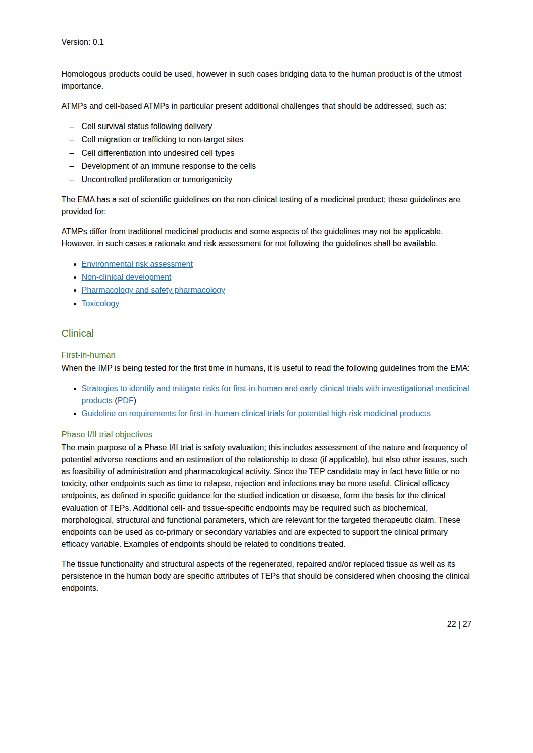Version: 0.1
Homologous products could be used, however in such cases bridging data to the human product is of the utmost importance.
ATMPs and cell-based ATMPs in particular present additional challenges that should be addressed, such as:
Cell survival status following delivery
Cell migration or trafficking to non-target sites
Cell differentiation into undesired cell types
Development of an immune response to the cells
Uncontrolled proliferation or tumorigenicity
The EMA has a set of scientific guidelines on the non-clinical testing of a medicinal product; these guidelines are provided for:
ATMPs differ from traditional medicinal products and some aspects of the guidelines may not be applicable. However, in such cases a rationale and risk assessment for not following the guidelines shall be available.
Environmental risk assessment
Non-clinical development
Pharmacology and safety pharmacology
Toxicology
Clinical
First-in-human
When the IMP is being tested for the first time in humans, it is useful to read the following guidelines from the EMA:
Strategies to identify and mitigate risks for first-in-human and early clinical trials with investigational medicinal products (PDF)
Guideline on requirements for first-in-human clinical trials for potential high-risk medicinal products
Phase I/II trial objectives
The main purpose of a Phase I/II trial is safety evaluation; this includes assessment of the nature and frequency of potential adverse reactions and an estimation of the relationship to dose (if applicable), but also other issues, such as feasibility of administration and pharmacological activity. Since the TEP candidate may in fact have little or no toxicity, other endpoints such as time to relapse, rejection and infections may be more useful. Clinical efficacy endpoints, as defined in specific guidance for the studied indication or disease, form the basis for the clinical evaluation of TEPs. Additional cell- and tissue-specific endpoints may be required such as biochemical, morphological, structural and functional parameters, which are relevant for the targeted therapeutic claim. These endpoints can be used as co-primary or secondary variables and are expected to support the clinical primary efficacy variable. Examples of endpoints should be related to conditions treated.
The tissue functionality and structural aspects of the regenerated, repaired and/or replaced tissue as well as its persistence in the human body are specific attributes of TEPs that should be considered when choosing the clinical endpoints.
22 | 27